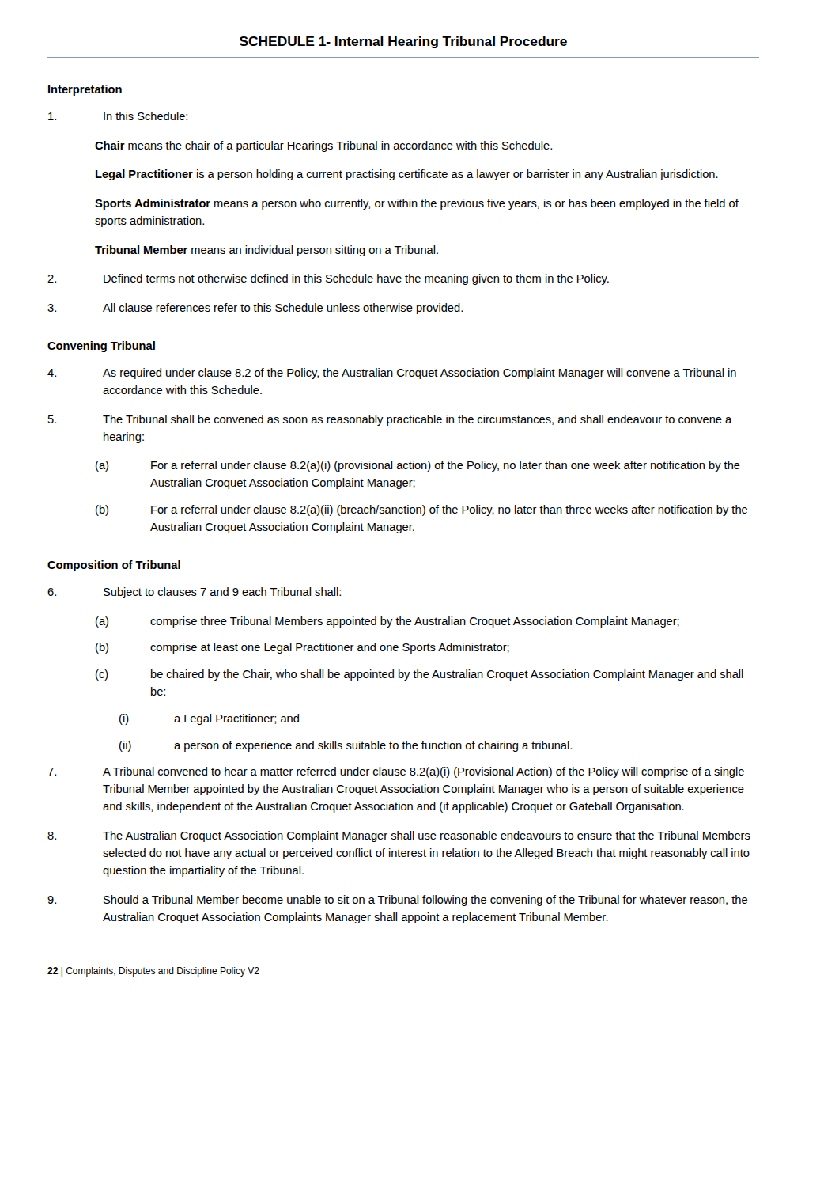SCHEDULE 1- Internal Hearing Tribunal Procedure
Interpretation
1.
In this Schedule:
Chair means the chair of a particular Hearings Tribunal in accordance with this Schedule.
Legal Practitioner is a person holding a current practising certificate as a lawyer or barrister in any Australian jurisdiction.
Sports Administrator means a person who currently, or within the previous five years, is or has been employed in the field of sports administration.
Tribunal Member means an individual person sitting on a Tribunal.
2.
Defined terms not otherwise defined in this Schedule have the meaning given to them in the Policy.
3.
All clause references refer to this Schedule unless otherwise provided.
Convening Tribunal
4.
As required under clause 8.2 of the Policy, the Australian Croquet Association Complaint Manager will convene a Tribunal in accordance with this Schedule.
5.
The Tribunal shall be convened as soon as reasonably practicable in the circumstances, and shall endeavour to convene a hearing:
(a)
For a referral under clause 8.2(a)(i) (provisional action) of the Policy, no later than one week after notification by the Australian Croquet Association Complaint Manager;
(b)
For a referral under clause 8.2(a)(ii) (breach/sanction) of the Policy, no later than three weeks after notification by the Australian Croquet Association Complaint Manager.
Composition of Tribunal
6.
Subject to clauses 7 and 9 each Tribunal shall:
(a)
comprise three Tribunal Members appointed by the Australian Croquet Association Complaint Manager;
(b)
comprise at least one Legal Practitioner and one Sports Administrator;
(c)
be chaired by the Chair, who shall be appointed by the Australian Croquet Association Complaint Manager and shall be:
(i)
a Legal Practitioner; and
(ii)
a person of experience and skills suitable to the function of chairing a tribunal.
7.
A Tribunal convened to hear a matter referred under clause 8.2(a)(i) (Provisional Action) of the Policy will comprise of a single Tribunal Member appointed by the Australian Croquet Association Complaint Manager who is a person of suitable experience and skills, independent of the Australian Croquet Association and (if applicable) Croquet or Gateball Organisation.
8.
The Australian Croquet Association Complaint Manager shall use reasonable endeavours to ensure that the Tribunal Members selected do not have any actual or perceived conflict of interest in relation to the Alleged Breach that might reasonably call into question the impartiality of the Tribunal.
9.
Should a Tribunal Member become unable to sit on a Tribunal following the convening of the Tribunal for whatever reason, the Australian Croquet Association Complaints Manager shall appoint a replacement Tribunal Member.
22 | Complaints, Disputes and Discipline Policy V2